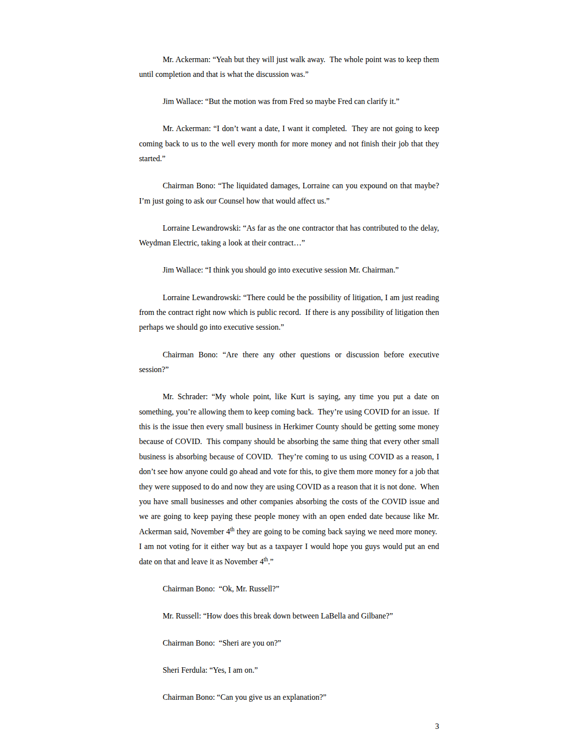Mr. Ackerman: “Yeah but they will just walk away. The whole point was to keep them until completion and that is what the discussion was.”
Jim Wallace: “But the motion was from Fred so maybe Fred can clarify it.”
Mr. Ackerman: “I don’t want a date, I want it completed. They are not going to keep coming back to us to the well every month for more money and not finish their job that they started.”
Chairman Bono: “The liquidated damages, Lorraine can you expound on that maybe? I’m just going to ask our Counsel how that would affect us.”
Lorraine Lewandrowski: “As far as the one contractor that has contributed to the delay, Weydman Electric, taking a look at their contract…”
Jim Wallace: “I think you should go into executive session Mr. Chairman.”
Lorraine Lewandrowski: “There could be the possibility of litigation, I am just reading from the contract right now which is public record. If there is any possibility of litigation then perhaps we should go into executive session.”
Chairman Bono: “Are there any other questions or discussion before executive session?”
Mr. Schrader: “My whole point, like Kurt is saying, any time you put a date on something, you’re allowing them to keep coming back. They’re using COVID for an issue. If this is the issue then every small business in Herkimer County should be getting some money because of COVID. This company should be absorbing the same thing that every other small business is absorbing because of COVID. They’re coming to us using COVID as a reason, I don’t see how anyone could go ahead and vote for this, to give them more money for a job that they were supposed to do and now they are using COVID as a reason that it is not done. When you have small businesses and other companies absorbing the costs of the COVID issue and we are going to keep paying these people money with an open ended date because like Mr. Ackerman said, November 4th they are going to be coming back saying we need more money. I am not voting for it either way but as a taxpayer I would hope you guys would put an end date on that and leave it as November 4th.”
Chairman Bono: “Ok, Mr. Russell?”
Mr. Russell: “How does this break down between LaBella and Gilbane?”
Chairman Bono: “Sheri are you on?”
Sheri Ferdula: “Yes, I am on.”
Chairman Bono: “Can you give us an explanation?”
3